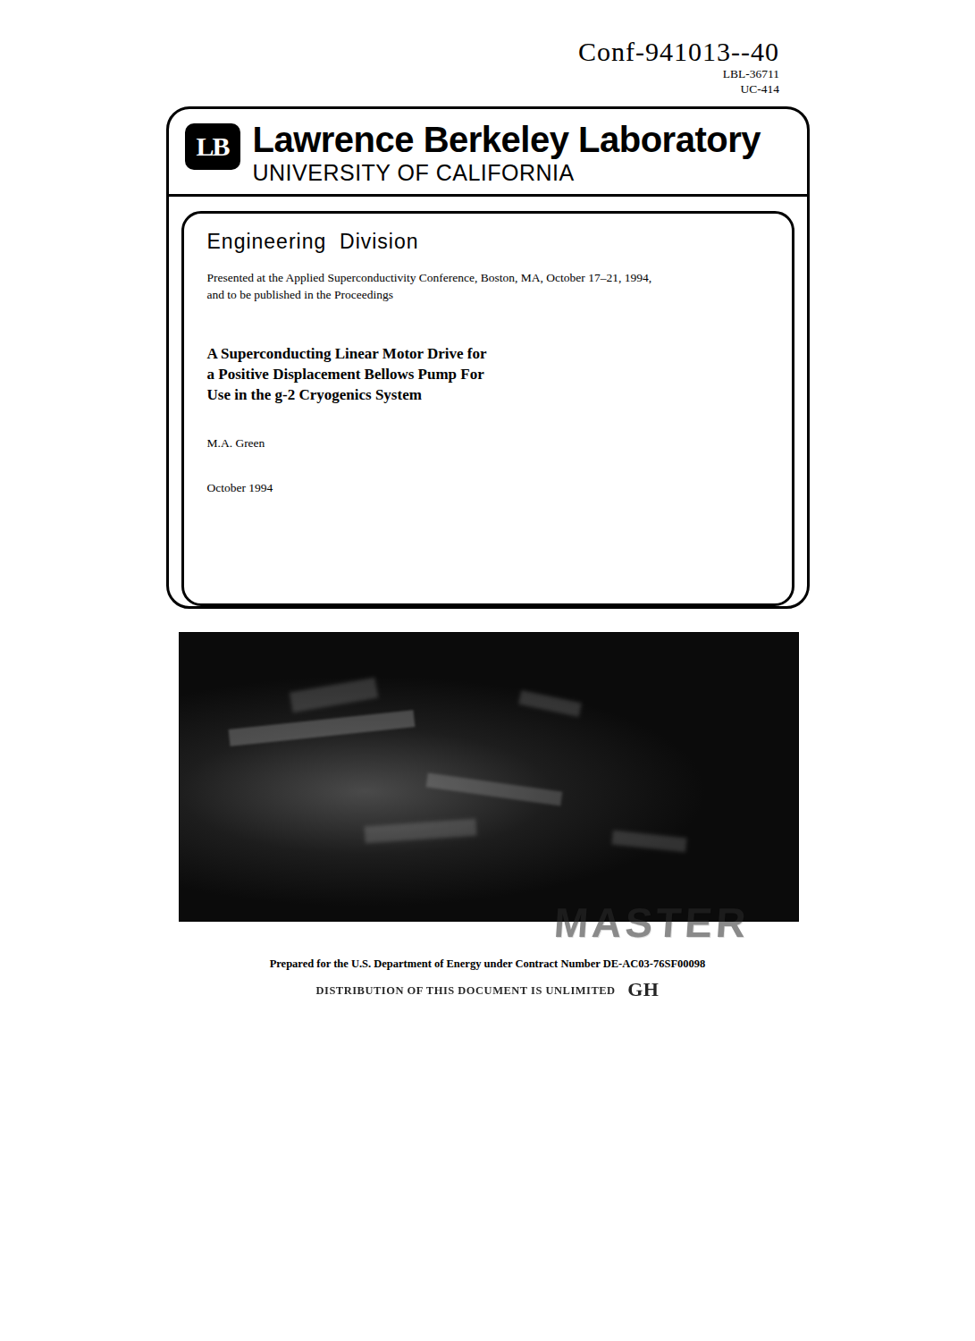Conf-941013--40
LBL-36711
UC-414
LB
Lawrence Berkeley Laboratory
UNIVERSITY OF CALIFORNIA
Engineering Division
Presented at the Applied Superconductivity Conference, Boston, MA, October 17–21, 1994, and to be published in the Proceedings
A Superconducting Linear Motor Drive for
a Positive Displacement Bellows Pump For
Use in the g-2 Cryogenics System
M.A. Green
October 1994
MASTER
Prepared for the U.S. Department of Energy under Contract Number DE-AC03-76SF00098
DISTRIBUTION OF THIS DOCUMENT IS UNLIMITED GH